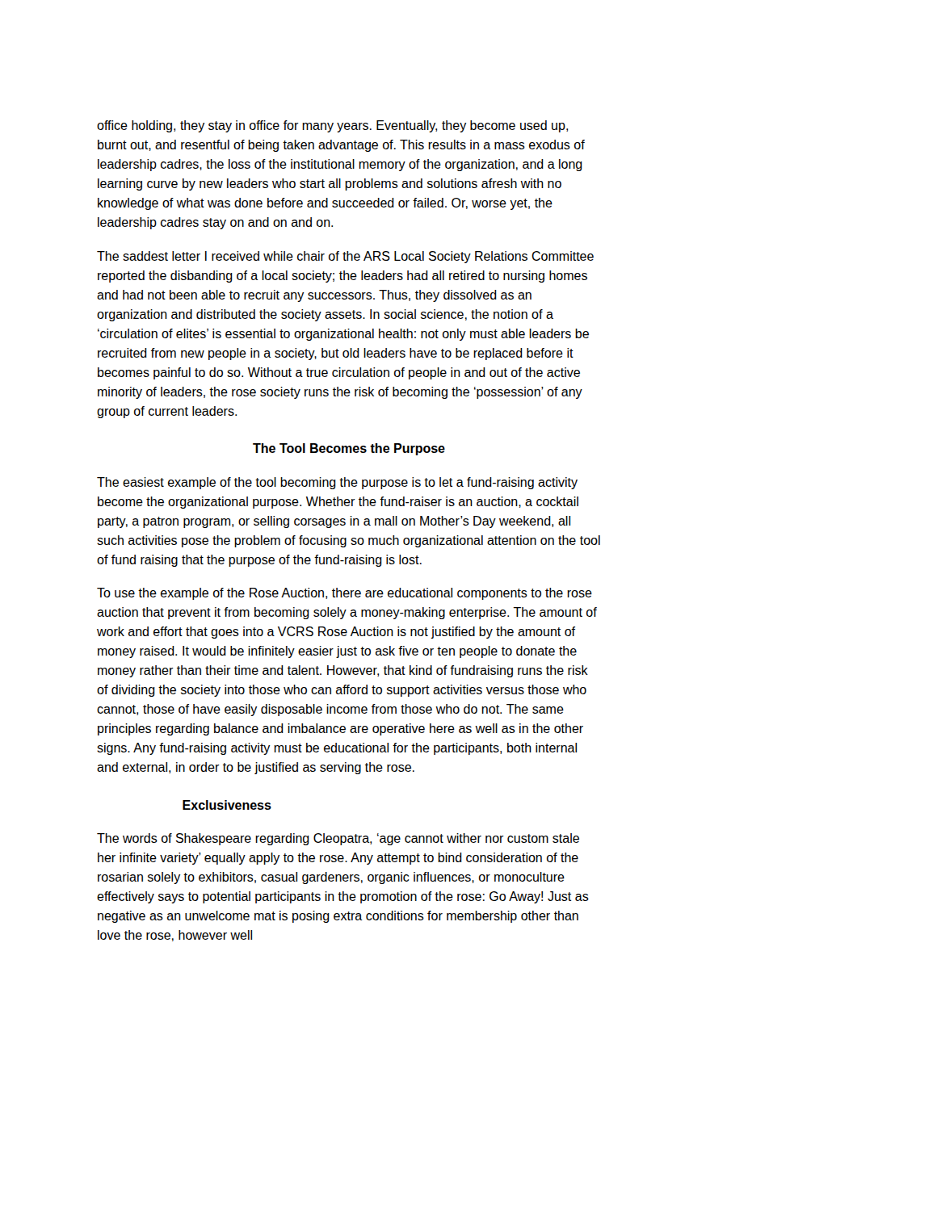office holding, they stay in office for many years. Eventually, they become used up, burnt out, and resentful of being taken advantage of. This results in a mass exodus of leadership cadres, the loss of the institutional memory of the organization, and a long learning curve by new leaders who start all problems and solutions afresh with no knowledge of what was done before and succeeded or failed. Or, worse yet, the leadership cadres stay on and on and on.
The saddest letter I received while chair of the ARS Local Society Relations Committee reported the disbanding of a local society; the leaders had all retired to nursing homes and had not been able to recruit any successors. Thus, they dissolved as an organization and distributed the society assets. In social science, the notion of a ‘circulation of elites’ is essential to organizational health: not only must able leaders be recruited from new people in a society, but old leaders have to be replaced before it becomes painful to do so. Without a true circulation of people in and out of the active minority of leaders, the rose society runs the risk of becoming the ‘possession’ of any group of current leaders.
The Tool Becomes the Purpose
The easiest example of the tool becoming the purpose is to let a fund-raising activity become the organizational purpose. Whether the fund-raiser is an auction, a cocktail party, a patron program, or selling corsages in a mall on Mother’s Day weekend, all such activities pose the problem of focusing so much organizational attention on the tool of fund raising that the purpose of the fund-raising is lost.
To use the example of the Rose Auction, there are educational components to the rose auction that prevent it from becoming solely a money-making enterprise. The amount of work and effort that goes into a VCRS Rose Auction is not justified by the amount of money raised. It would be infinitely easier just to ask five or ten people to donate the money rather than their time and talent. However, that kind of fundraising runs the risk of dividing the society into those who can afford to support activities versus those who cannot, those of have easily disposable income from those who do not. The same principles regarding balance and imbalance are operative here as well as in the other signs. Any fund-raising activity must be educational for the participants, both internal and external, in order to be justified as serving the rose.
Exclusiveness
The words of Shakespeare regarding Cleopatra, ‘age cannot wither nor custom stale her infinite variety’ equally apply to the rose. Any attempt to bind consideration of the rosarian solely to exhibitors, casual gardeners, organic influences, or monoculture effectively says to potential participants in the promotion of the rose: Go Away! Just as negative as an unwelcome mat is posing extra conditions for membership other than love the rose, however well